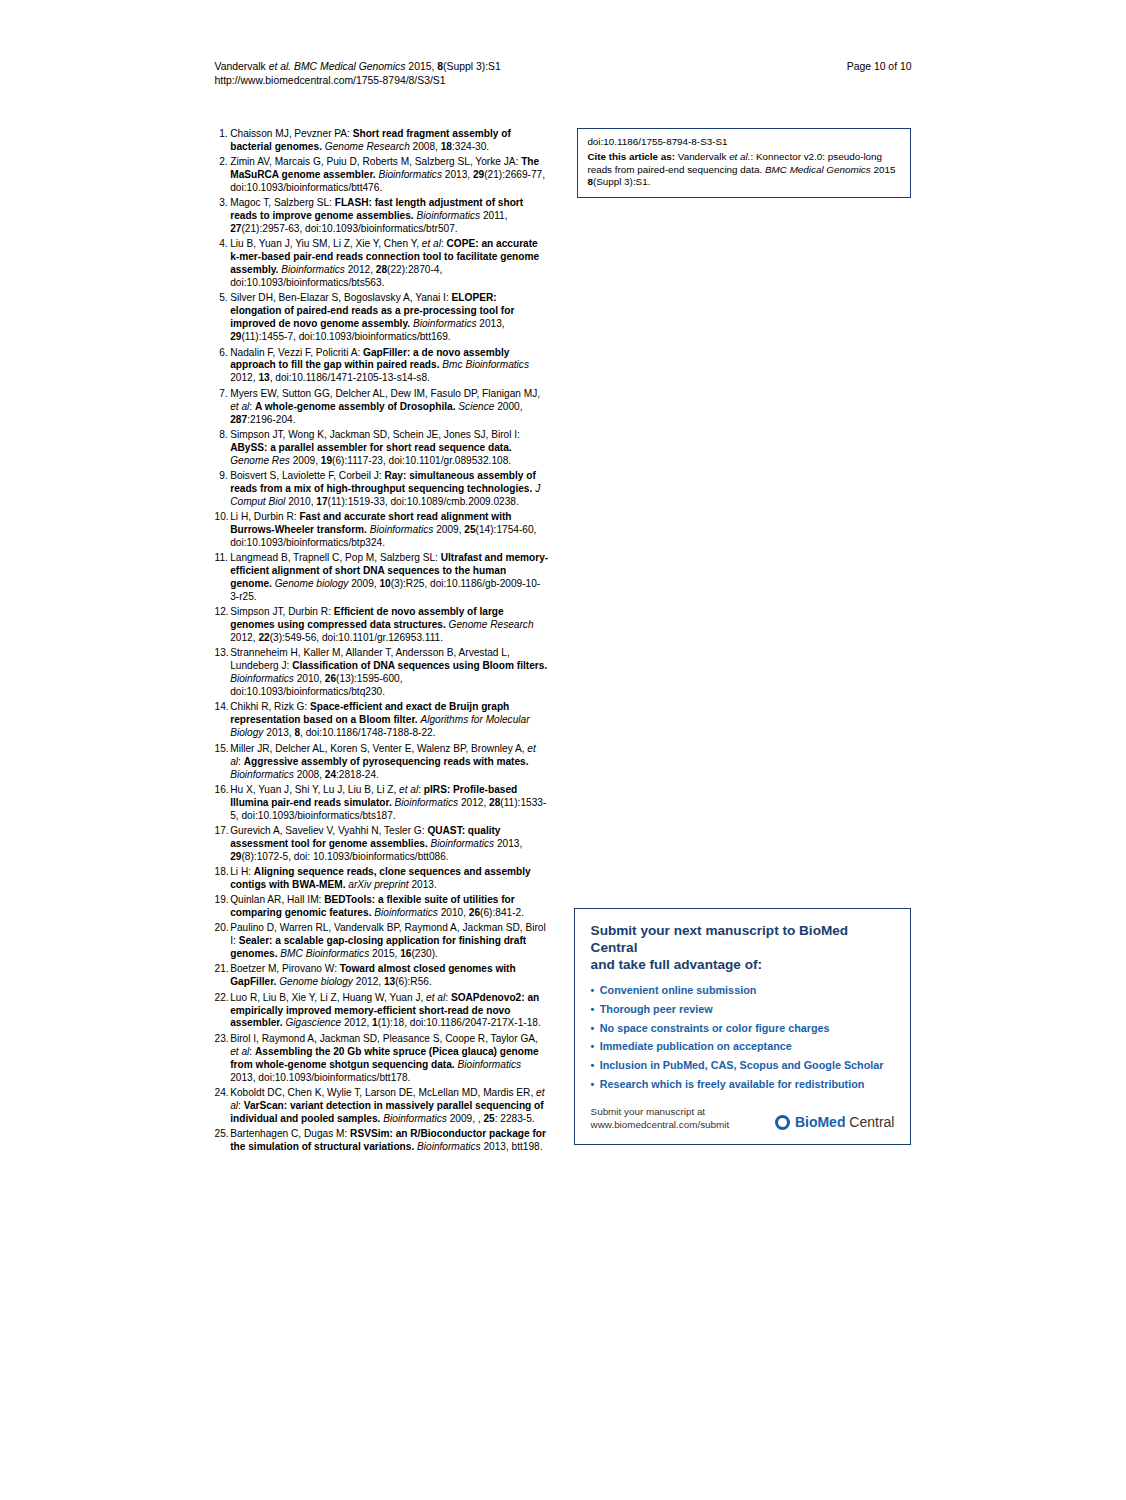Vandervalk et al. BMC Medical Genomics 2015, 8(Suppl 3):S1
http://www.biomedcentral.com/1755-8794/8/S3/S1
Page 10 of 10
Chaisson MJ, Pevzner PA: Short read fragment assembly of bacterial genomes. Genome Research 2008, 18:324-30.
Zimin AV, Marcais G, Puiu D, Roberts M, Salzberg SL, Yorke JA: The MaSuRCA genome assembler. Bioinformatics 2013, 29(21):2669-77, doi:10.1093/bioinformatics/btt476.
Magoc T, Salzberg SL: FLASH: fast length adjustment of short reads to improve genome assemblies. Bioinformatics 2011, 27(21):2957-63, doi:10.1093/bioinformatics/btr507.
Liu B, Yuan J, Yiu SM, Li Z, Xie Y, Chen Y, et al: COPE: an accurate k-mer-based pair-end reads connection tool to facilitate genome assembly. Bioinformatics 2012, 28(22):2870-4, doi:10.1093/bioinformatics/bts563.
Silver DH, Ben-Elazar S, Bogoslavsky A, Yanai I: ELOPER: elongation of paired-end reads as a pre-processing tool for improved de novo genome assembly. Bioinformatics 2013, 29(11):1455-7, doi:10.1093/bioinformatics/btt169.
Nadalin F, Vezzi F, Policriti A: GapFiller: a de novo assembly approach to fill the gap within paired reads. Bmc Bioinformatics 2012, 13, doi:10.1186/1471-2105-13-s14-s8.
Myers EW, Sutton GG, Delcher AL, Dew IM, Fasulo DP, Flanigan MJ, et al: A whole-genome assembly of Drosophila. Science 2000, 287:2196-204.
Simpson JT, Wong K, Jackman SD, Schein JE, Jones SJ, Birol I: ABySS: a parallel assembler for short read sequence data. Genome Res 2009, 19(6):1117-23, doi:10.1101/gr.089532.108.
Boisvert S, Laviolette F, Corbeil J: Ray: simultaneous assembly of reads from a mix of high-throughput sequencing technologies. J Comput Biol 2010, 17(11):1519-33, doi:10.1089/cmb.2009.0238.
Li H, Durbin R: Fast and accurate short read alignment with Burrows-Wheeler transform. Bioinformatics 2009, 25(14):1754-60, doi:10.1093/bioinformatics/btp324.
Langmead B, Trapnell C, Pop M, Salzberg SL: Ultrafast and memory-efficient alignment of short DNA sequences to the human genome. Genome biology 2009, 10(3):R25, doi:10.1186/gb-2009-10-3-r25.
Simpson JT, Durbin R: Efficient de novo assembly of large genomes using compressed data structures. Genome Research 2012, 22(3):549-56, doi:10.1101/gr.126953.111.
Stranneheim H, Kaller M, Allander T, Andersson B, Arvestad L, Lundeberg J: Classification of DNA sequences using Bloom filters. Bioinformatics 2010, 26(13):1595-600, doi:10.1093/bioinformatics/btq230.
Chikhi R, Rizk G: Space-efficient and exact de Bruijn graph representation based on a Bloom filter. Algorithms for Molecular Biology 2013, 8, doi:10.1186/1748-7188-8-22.
Miller JR, Delcher AL, Koren S, Venter E, Walenz BP, Brownley A, et al: Aggressive assembly of pyrosequencing reads with mates. Bioinformatics 2008, 24:2818-24.
Hu X, Yuan J, Shi Y, Lu J, Liu B, Li Z, et al: pIRS: Profile-based Illumina pair-end reads simulator. Bioinformatics 2012, 28(11):1533-5, doi:10.1093/bioinformatics/bts187.
Gurevich A, Saveliev V, Vyahhi N, Tesler G: QUAST: quality assessment tool for genome assemblies. Bioinformatics 2013, 29(8):1072-5, doi: 10.1093/bioinformatics/btt086.
Li H: Aligning sequence reads, clone sequences and assembly contigs with BWA-MEM. arXiv preprint 2013.
Quinlan AR, Hall IM: BEDTools: a flexible suite of utilities for comparing genomic features. Bioinformatics 2010, 26(6):841-2.
Paulino D, Warren RL, Vandervalk BP, Raymond A, Jackman SD, Birol I: Sealer: a scalable gap-closing application for finishing draft genomes. BMC Bioinformatics 2015, 16(230).
Boetzer M, Pirovano W: Toward almost closed genomes with GapFiller. Genome biology 2012, 13(6):R56.
Luo R, Liu B, Xie Y, Li Z, Huang W, Yuan J, et al: SOAPdenovo2: an empirically improved memory-efficient short-read de novo assembler. Gigascience 2012, 1(1):18, doi:10.1186/2047-217X-1-18.
Birol I, Raymond A, Jackman SD, Pleasance S, Coope R, Taylor GA, et al: Assembling the 20 Gb white spruce (Picea glauca) genome from whole-genome shotgun sequencing data. Bioinformatics 2013, doi:10.1093/bioinformatics/btt178.
Koboldt DC, Chen K, Wylie T, Larson DE, McLellan MD, Mardis ER, et al: VarScan: variant detection in massively parallel sequencing of individual and pooled samples. Bioinformatics 2009, , 25: 2283-5.
Bartenhagen C, Dugas M: RSVSim: an R/Bioconductor package for the simulation of structural variations. Bioinformatics 2013, btt198.
doi:10.1186/1755-8794-8-S3-S1
Cite this article as: Vandervalk et al.: Konnector v2.0: pseudo-long reads from paired-end sequencing data. BMC Medical Genomics 2015 8(Suppl 3):S1.
Submit your next manuscript to BioMed Central
and take full advantage of:
Convenient online submission
Thorough peer review
No space constraints or color figure charges
Immediate publication on acceptance
Inclusion in PubMed, CAS, Scopus and Google Scholar
Research which is freely available for redistribution
Submit your manuscript at
www.biomedcentral.com/submit
Bio Med Central